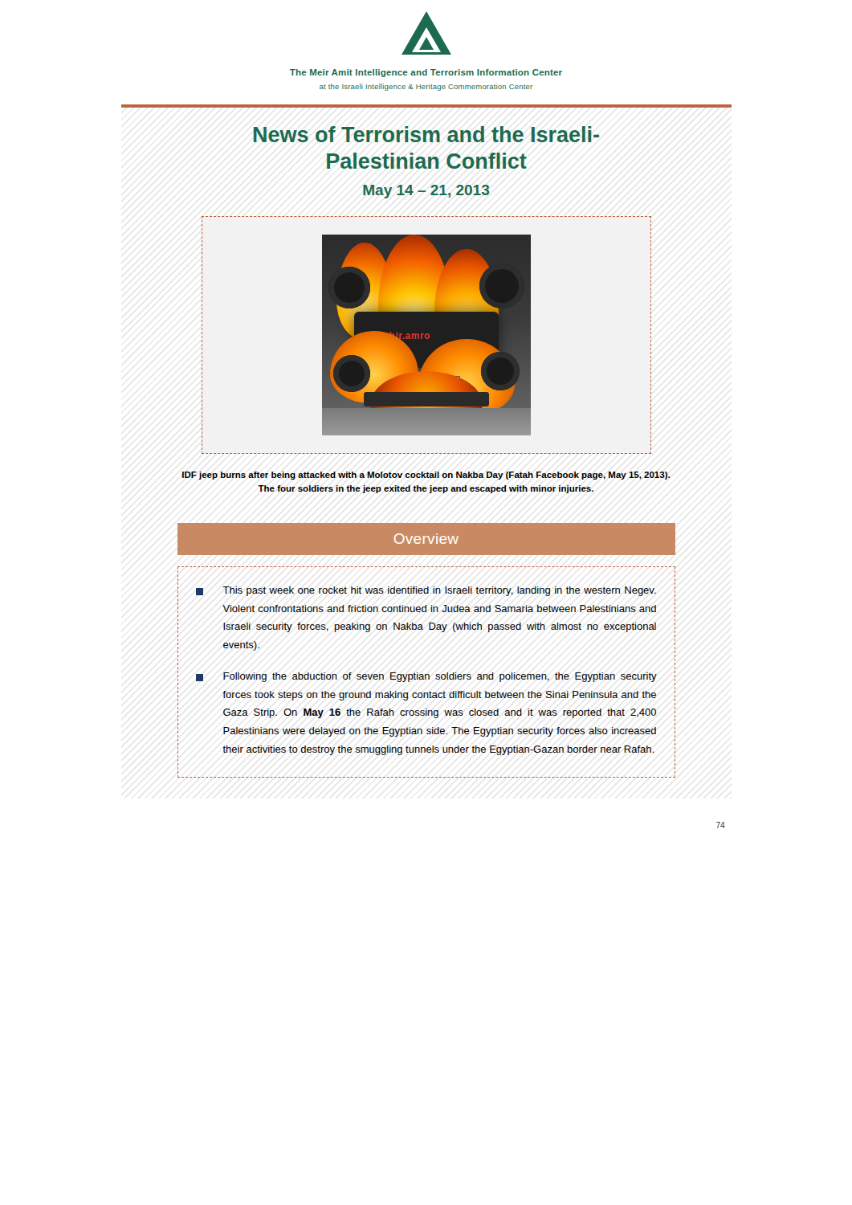The Meir Amit Intelligence and Terrorism Information Center
at the Israeli Intelligence & Heritage Commemoration Center
News of Terrorism and the Israeli-
Palestinian Conflict
May 14 – 21, 2013
sahir.amro
7904624-Y
IDF jeep burns after being attacked with a Molotov cocktail on Nakba Day (Fatah Facebook page, May 15, 2013). The four soldiers in the jeep exited the jeep and escaped with minor injuries.
Overview
This past week one rocket hit was identified in Israeli territory, landing in the western Negev. Violent confrontations and friction continued in Judea and Samaria between Palestinians and Israeli security forces, peaking on Nakba Day (which passed with almost no exceptional events).
Following the abduction of seven Egyptian soldiers and policemen, the Egyptian security forces took steps on the ground making contact difficult between the Sinai Peninsula and the Gaza Strip. On May 16 the Rafah crossing was closed and it was reported that 2,400 Palestinians were delayed on the Egyptian side. The Egyptian security forces also increased their activities to destroy the smuggling tunnels under the Egyptian-Gazan border near Rafah.
74